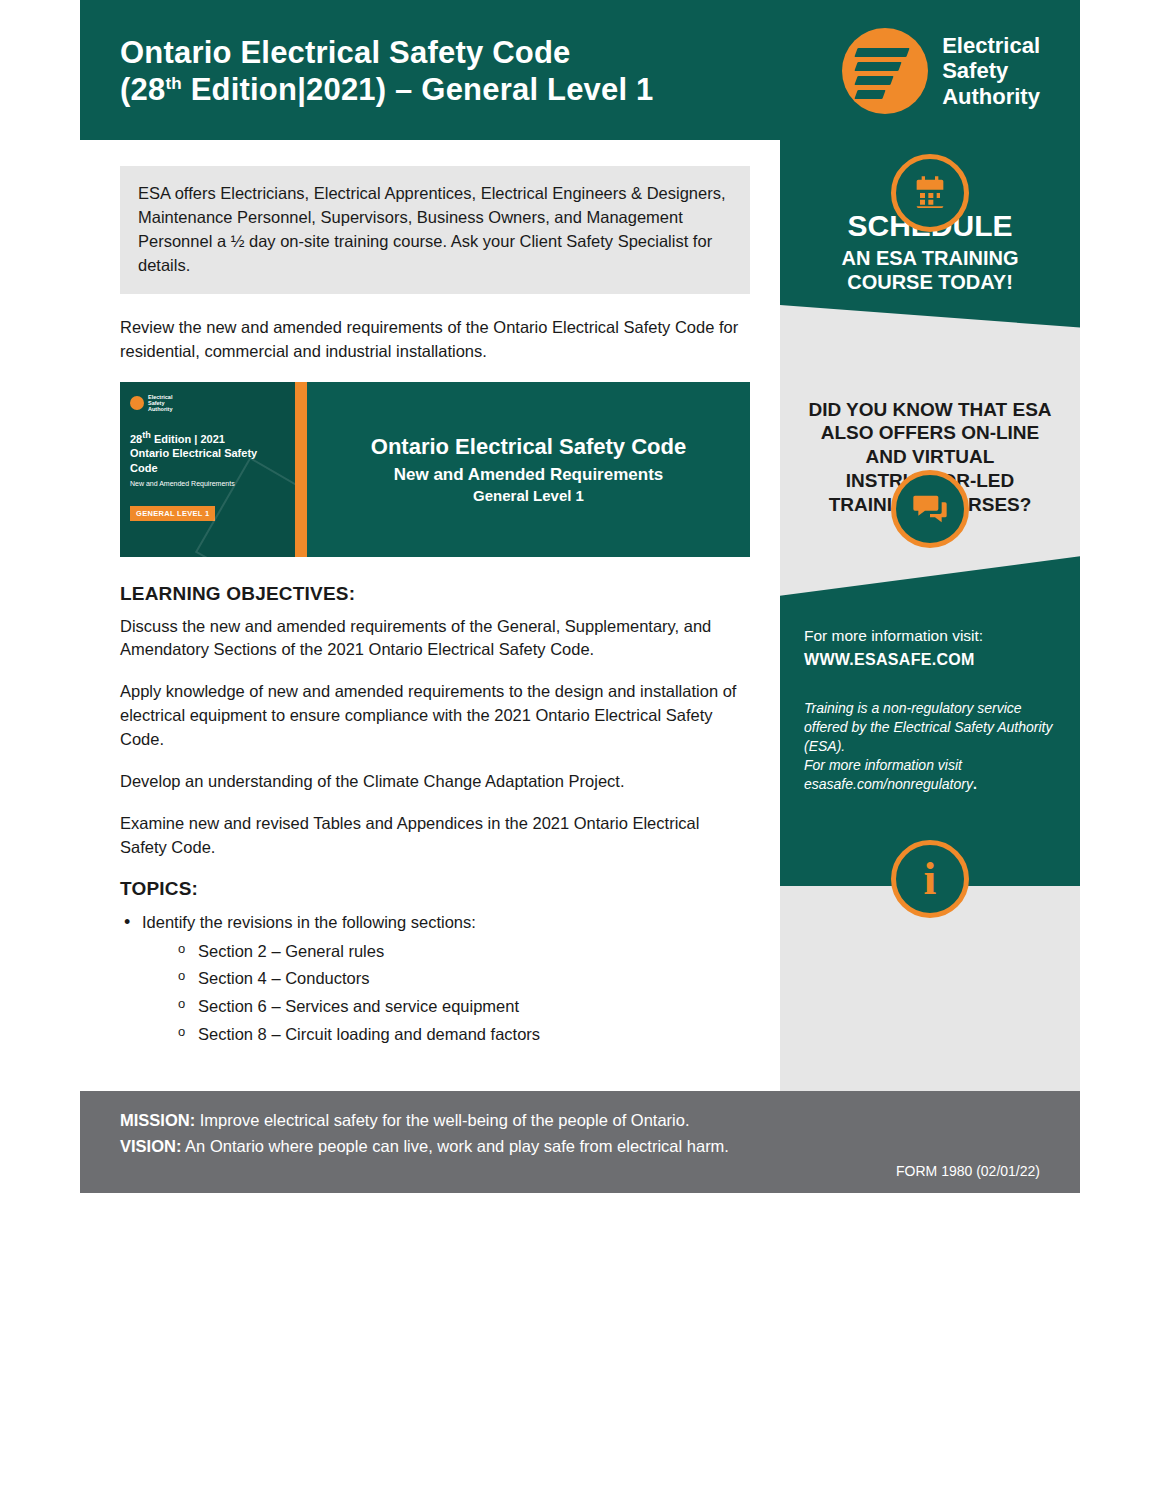Ontario Electrical Safety Code
(28th Edition|2021) – General Level 1
Electrical
Safety
Authority
ESA offers Electricians, Electrical Apprentices, Electrical Engineers & Designers, Maintenance Personnel, Supervisors, Business Owners, and Management Personnel a ½ day on-site training course. Ask your Client Safety Specialist for details.
Review the new and amended requirements of the Ontario Electrical Safety Code for residential, commercial and industrial installations.
Electrical
Safety
Authority
28th Edition | 2021
Ontario Electrical Safety Code
New and Amended Requirements
GENERAL LEVEL 1
Ontario Electrical Safety Code
New and Amended Requirements
General Level 1
LEARNING OBJECTIVES:
Discuss the new and amended requirements of the General, Supplementary, and Amendatory Sections of the 2021 Ontario Electrical Safety Code.
Apply knowledge of new and amended requirements to the design and installation of electrical equipment to ensure compliance with the 2021 Ontario Electrical Safety Code.
Develop an understanding of the Climate Change Adaptation Project.
Examine new and revised Tables and Appendices in the 2021 Ontario Electrical Safety Code.
TOPICS:
Identify the revisions in the following sections:
Section 2 – General rules
Section 4 – Conductors
Section 6 – Services and service equipment
Section 8 – Circuit loading and demand factors
SCHEDULE
AN ESA TRAINING
COURSE TODAY!
DID YOU KNOW THAT ESA ALSO OFFERS ON-LINE AND VIRTUAL INSTRUCTOR-LED TRAINING COURSES?
i
For more information visit:
WWW.ESASAFE.COM
Training is a non-regulatory service offered by the Electrical Safety Authority (ESA).
For more information visit esasafe.com/nonregulatory.
MISSION: Improve electrical safety for the well-being of the people of Ontario.
VISION: An Ontario where people can live, work and play safe from electrical harm.
FORM 1980 (02/01/22)